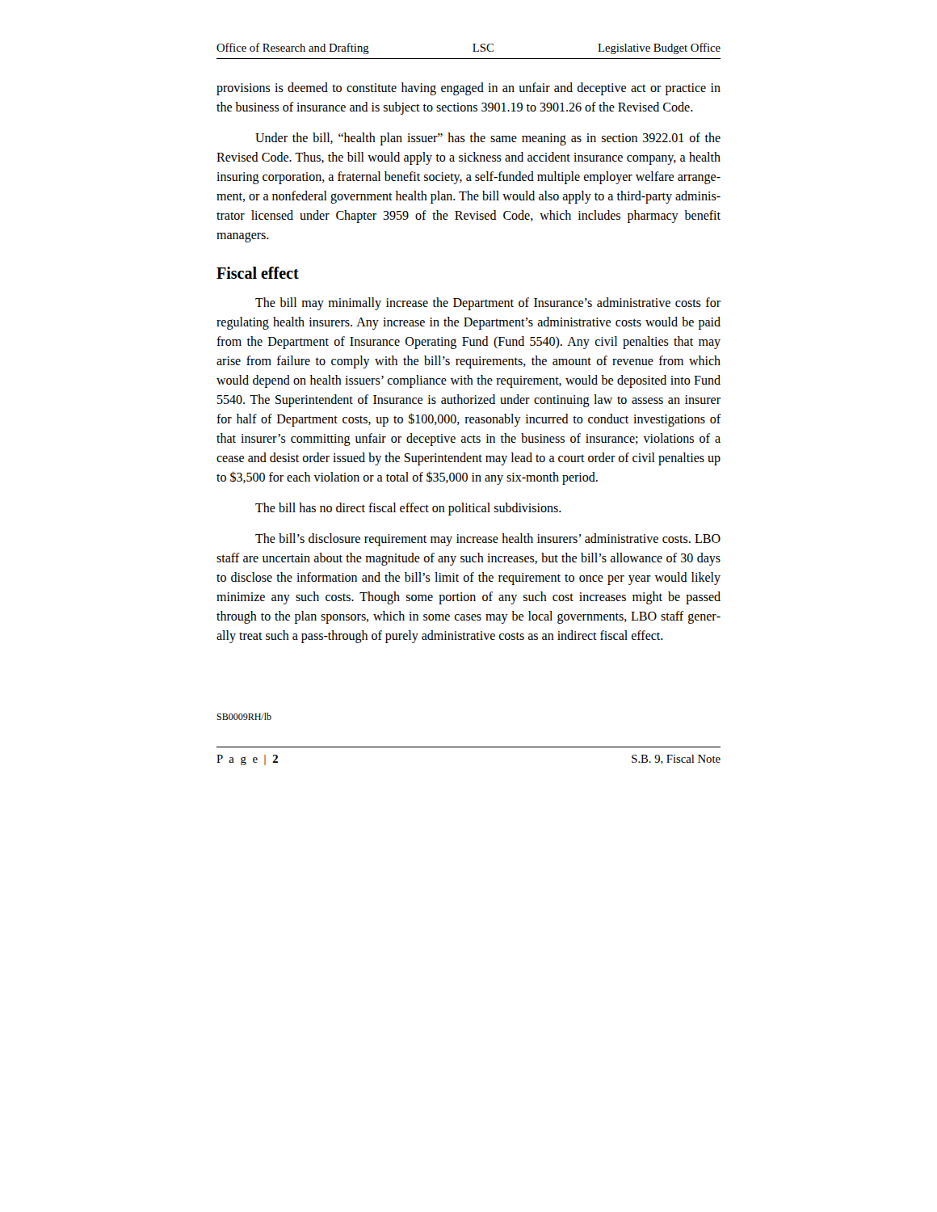Office of Research and Drafting LSC Legislative Budget Office
provisions is deemed to constitute having engaged in an unfair and deceptive act or practice in the business of insurance and is subject to sections 3901.19 to 3901.26 of the Revised Code.
Under the bill, “health plan issuer” has the same meaning as in section 3922.01 of the Revised Code. Thus, the bill would apply to a sickness and accident insurance company, a health insuring corporation, a fraternal benefit society, a self-funded multiple employer welfare arrangement, or a nonfederal government health plan. The bill would also apply to a third-party administrator licensed under Chapter 3959 of the Revised Code, which includes pharmacy benefit managers.
Fiscal effect
The bill may minimally increase the Department of Insurance’s administrative costs for regulating health insurers. Any increase in the Department’s administrative costs would be paid from the Department of Insurance Operating Fund (Fund 5540). Any civil penalties that may arise from failure to comply with the bill’s requirements, the amount of revenue from which would depend on health issuers’ compliance with the requirement, would be deposited into Fund 5540. The Superintendent of Insurance is authorized under continuing law to assess an insurer for half of Department costs, up to $100,000, reasonably incurred to conduct investigations of that insurer’s committing unfair or deceptive acts in the business of insurance; violations of a cease and desist order issued by the Superintendent may lead to a court order of civil penalties up to $3,500 for each violation or a total of $35,000 in any six-month period.
The bill has no direct fiscal effect on political subdivisions.
The bill’s disclosure requirement may increase health insurers’ administrative costs. LBO staff are uncertain about the magnitude of any such increases, but the bill’s allowance of 30 days to disclose the information and the bill’s limit of the requirement to once per year would likely minimize any such costs. Though some portion of any such cost increases might be passed through to the plan sponsors, which in some cases may be local governments, LBO staff generally treat such a pass-through of purely administrative costs as an indirect fiscal effect.
SB0009RH/lb
P a g e | 2 S.B. 9, Fiscal Note